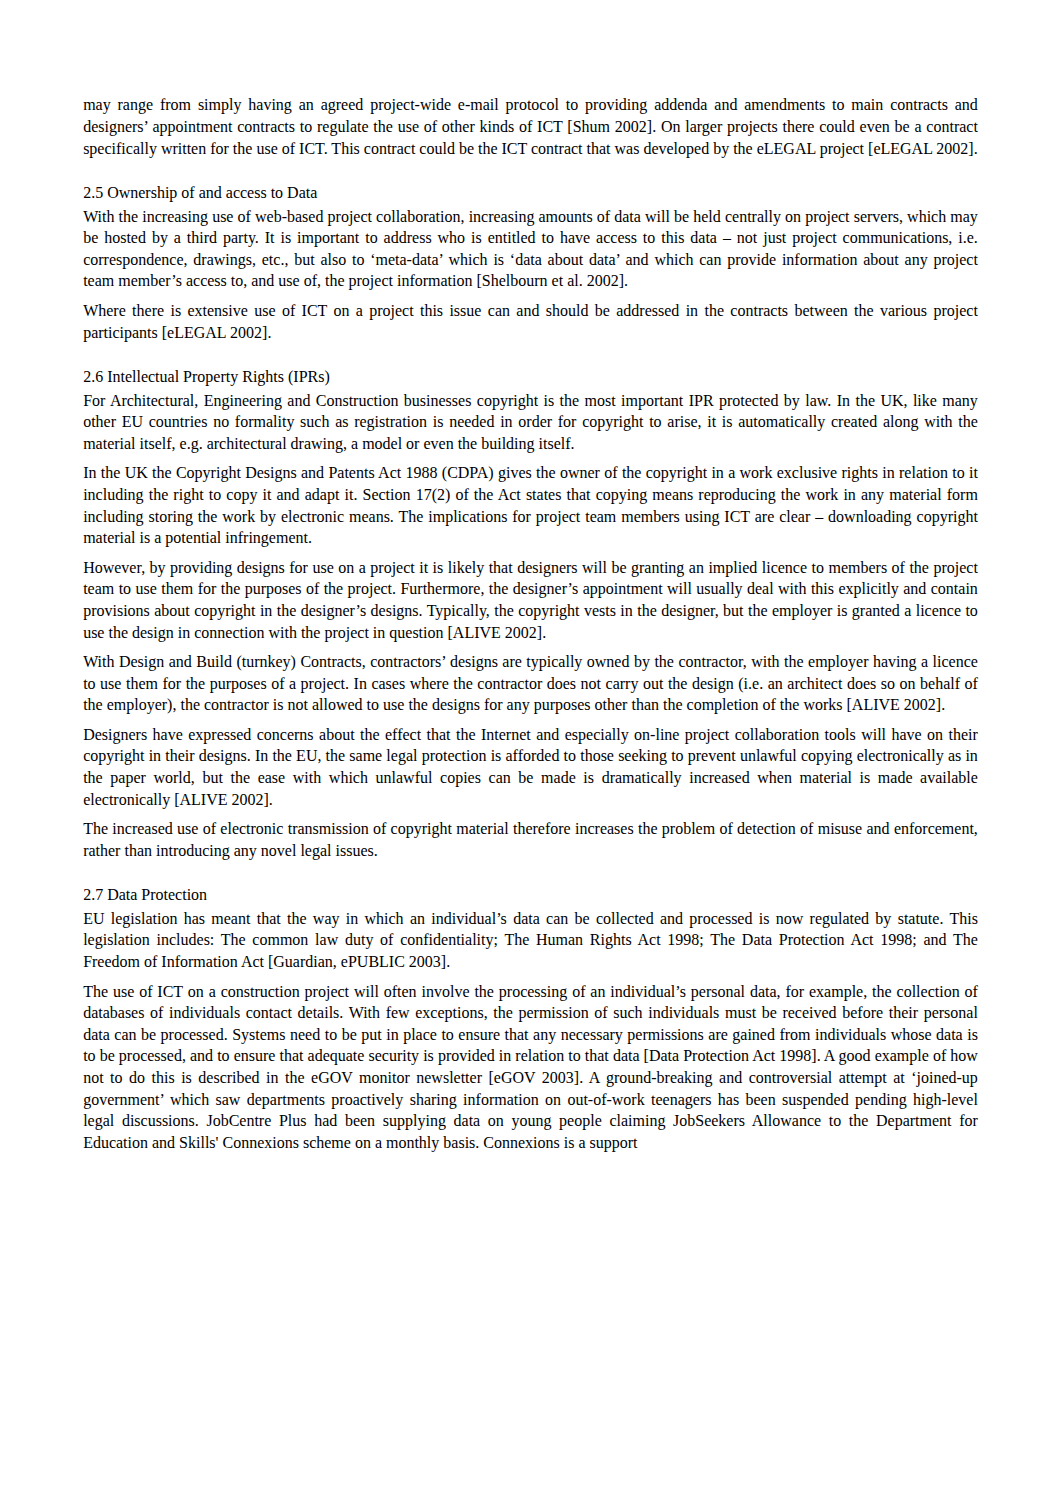may range from simply having an agreed project-wide e-mail protocol to providing addenda and amendments to main contracts and designers’ appointment contracts to regulate the use of other kinds of ICT [Shum 2002]. On larger projects there could even be a contract specifically written for the use of ICT. This contract could be the ICT contract that was developed by the eLEGAL project [eLEGAL 2002].
2.5 Ownership of and access to Data
With the increasing use of web-based project collaboration, increasing amounts of data will be held centrally on project servers, which may be hosted by a third party. It is important to address who is entitled to have access to this data – not just project communications, i.e. correspondence, drawings, etc., but also to ‘meta-data’ which is ‘data about data’ and which can provide information about any project team member’s access to, and use of, the project information [Shelbourn et al. 2002].
Where there is extensive use of ICT on a project this issue can and should be addressed in the contracts between the various project participants [eLEGAL 2002].
2.6 Intellectual Property Rights (IPRs)
For Architectural, Engineering and Construction businesses copyright is the most important IPR protected by law. In the UK, like many other EU countries no formality such as registration is needed in order for copyright to arise, it is automatically created along with the material itself, e.g. architectural drawing, a model or even the building itself.
In the UK the Copyright Designs and Patents Act 1988 (CDPA) gives the owner of the copyright in a work exclusive rights in relation to it including the right to copy it and adapt it. Section 17(2) of the Act states that copying means reproducing the work in any material form including storing the work by electronic means. The implications for project team members using ICT are clear – downloading copyright material is a potential infringement.
However, by providing designs for use on a project it is likely that designers will be granting an implied licence to members of the project team to use them for the purposes of the project. Furthermore, the designer’s appointment will usually deal with this explicitly and contain provisions about copyright in the designer’s designs. Typically, the copyright vests in the designer, but the employer is granted a licence to use the design in connection with the project in question [ALIVE 2002].
With Design and Build (turnkey) Contracts, contractors’ designs are typically owned by the contractor, with the employer having a licence to use them for the purposes of a project. In cases where the contractor does not carry out the design (i.e. an architect does so on behalf of the employer), the contractor is not allowed to use the designs for any purposes other than the completion of the works [ALIVE 2002].
Designers have expressed concerns about the effect that the Internet and especially on-line project collaboration tools will have on their copyright in their designs. In the EU, the same legal protection is afforded to those seeking to prevent unlawful copying electronically as in the paper world, but the ease with which unlawful copies can be made is dramatically increased when material is made available electronically [ALIVE 2002].
The increased use of electronic transmission of copyright material therefore increases the problem of detection of misuse and enforcement, rather than introducing any novel legal issues.
2.7 Data Protection
EU legislation has meant that the way in which an individual’s data can be collected and processed is now regulated by statute. This legislation includes: The common law duty of confidentiality; The Human Rights Act 1998; The Data Protection Act 1998; and The Freedom of Information Act [Guardian, ePUBLIC 2003].
The use of ICT on a construction project will often involve the processing of an individual’s personal data, for example, the collection of databases of individuals contact details. With few exceptions, the permission of such individuals must be received before their personal data can be processed. Systems need to be put in place to ensure that any necessary permissions are gained from individuals whose data is to be processed, and to ensure that adequate security is provided in relation to that data [Data Protection Act 1998]. A good example of how not to do this is described in the eGOV monitor newsletter [eGOV 2003]. A ground-breaking and controversial attempt at ‘joined-up government’ which saw departments proactively sharing information on out-of-work teenagers has been suspended pending high-level legal discussions. JobCentre Plus had been supplying data on young people claiming JobSeekers Allowance to the Department for Education and Skills' Connexions scheme on a monthly basis. Connexions is a support